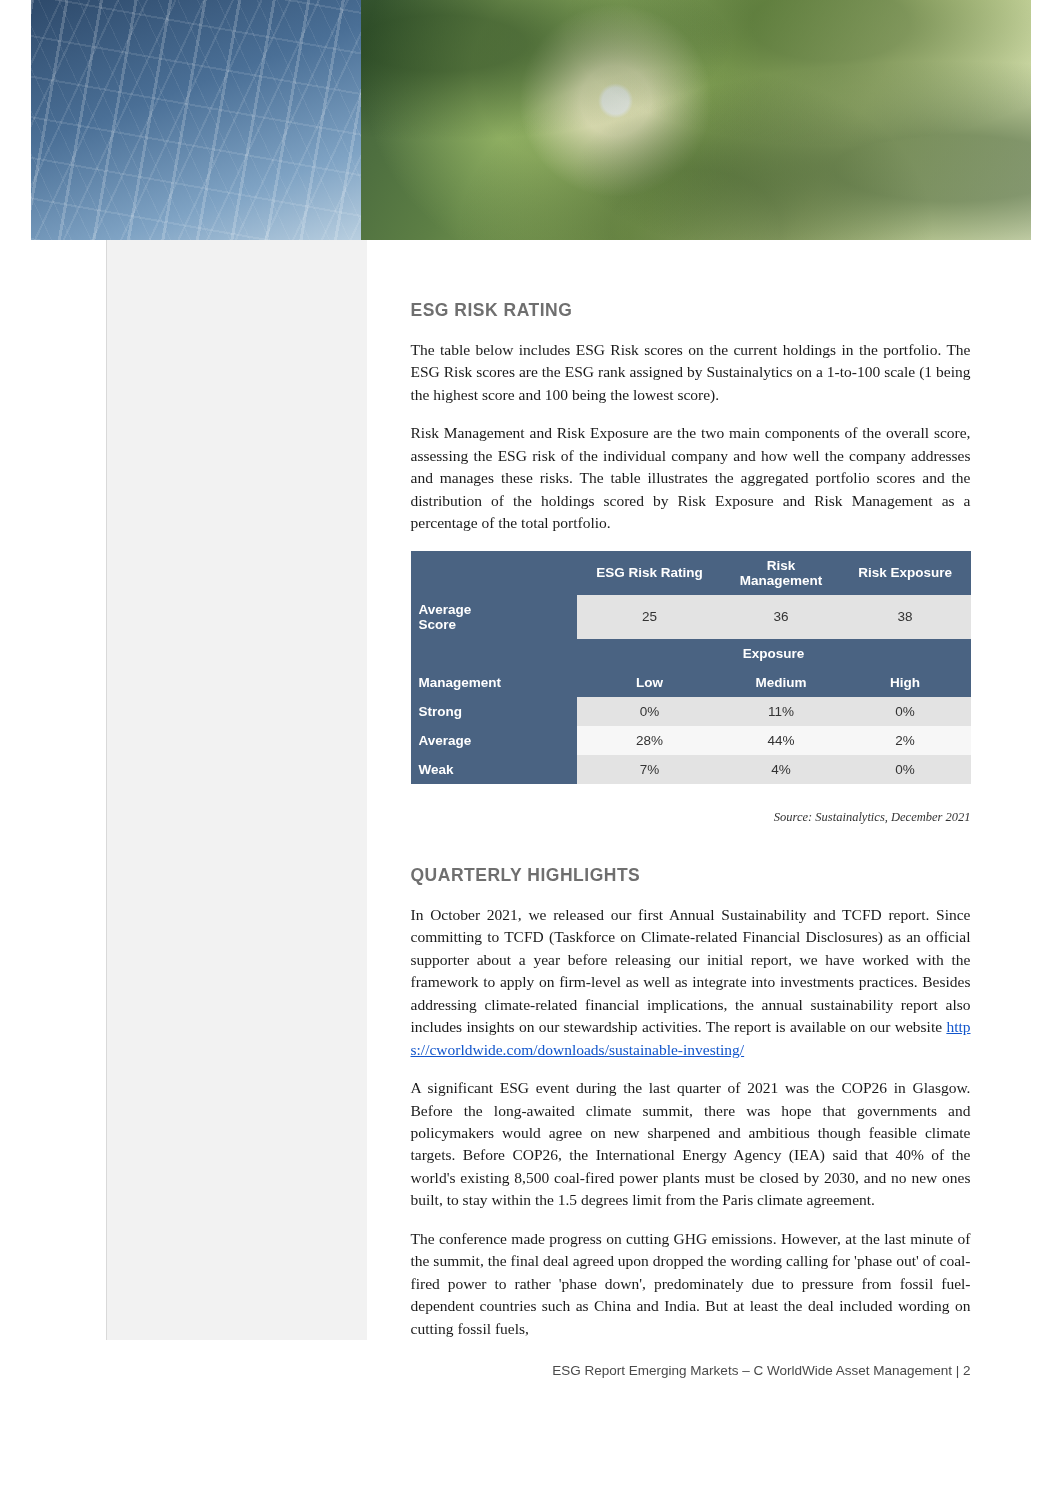ESG RISK RATING
The table below includes ESG Risk scores on the current holdings in the portfolio. The ESG Risk scores are the ESG rank assigned by Sustainalytics on a 1-to-100 scale (1 being the highest score and 100 being the lowest score).
Risk Management and Risk Exposure are the two main components of the overall score, assessing the ESG risk of the individual company and how well the company addresses and manages these risks. The table illustrates the aggregated portfolio scores and the distribution of the holdings scored by Risk Exposure and Risk Management as a percentage of the total portfolio.
| | ESG Risk Rating | Risk Management | Risk Exposure |
| Average Score | 25 | 36 | 38 |
| | Exposure |
| Management | Low | Medium | High |
| Strong | 0% | 11% | 0% |
| Average | 28% | 44% | 2% |
| Weak | 7% | 4% | 0% |
Source: Sustainalytics, December 2021
QUARTERLY HIGHLIGHTS
In October 2021, we released our first Annual Sustainability and TCFD report. Since committing to TCFD (Taskforce on Climate-related Financial Disclosures) as an official supporter about a year before releasing our initial report, we have worked with the framework to apply on firm-level as well as integrate into investments practices. Besides addressing climate-related financial implications, the annual sustainability report also includes insights on our stewardship activities. The report is available on our website https://cworldwide.com/downloads/sustainable-investing/
A significant ESG event during the last quarter of 2021 was the COP26 in Glasgow. Before the long-awaited climate summit, there was hope that governments and policymakers would agree on new sharpened and ambitious though feasible climate targets. Before COP26, the International Energy Agency (IEA) said that 40% of the world's existing 8,500 coal-fired power plants must be closed by 2030, and no new ones built, to stay within the 1.5 degrees limit from the Paris climate agreement.
The conference made progress on cutting GHG emissions. However, at the last minute of the summit, the final deal agreed upon dropped the wording calling for 'phase out' of coal-fired power to rather 'phase down', predominately due to pressure from fossil fuel-dependent countries such as China and India. But at least the deal included wording on cutting fossil fuels,
ESG Report Emerging Markets – C WorldWide Asset Management | 2